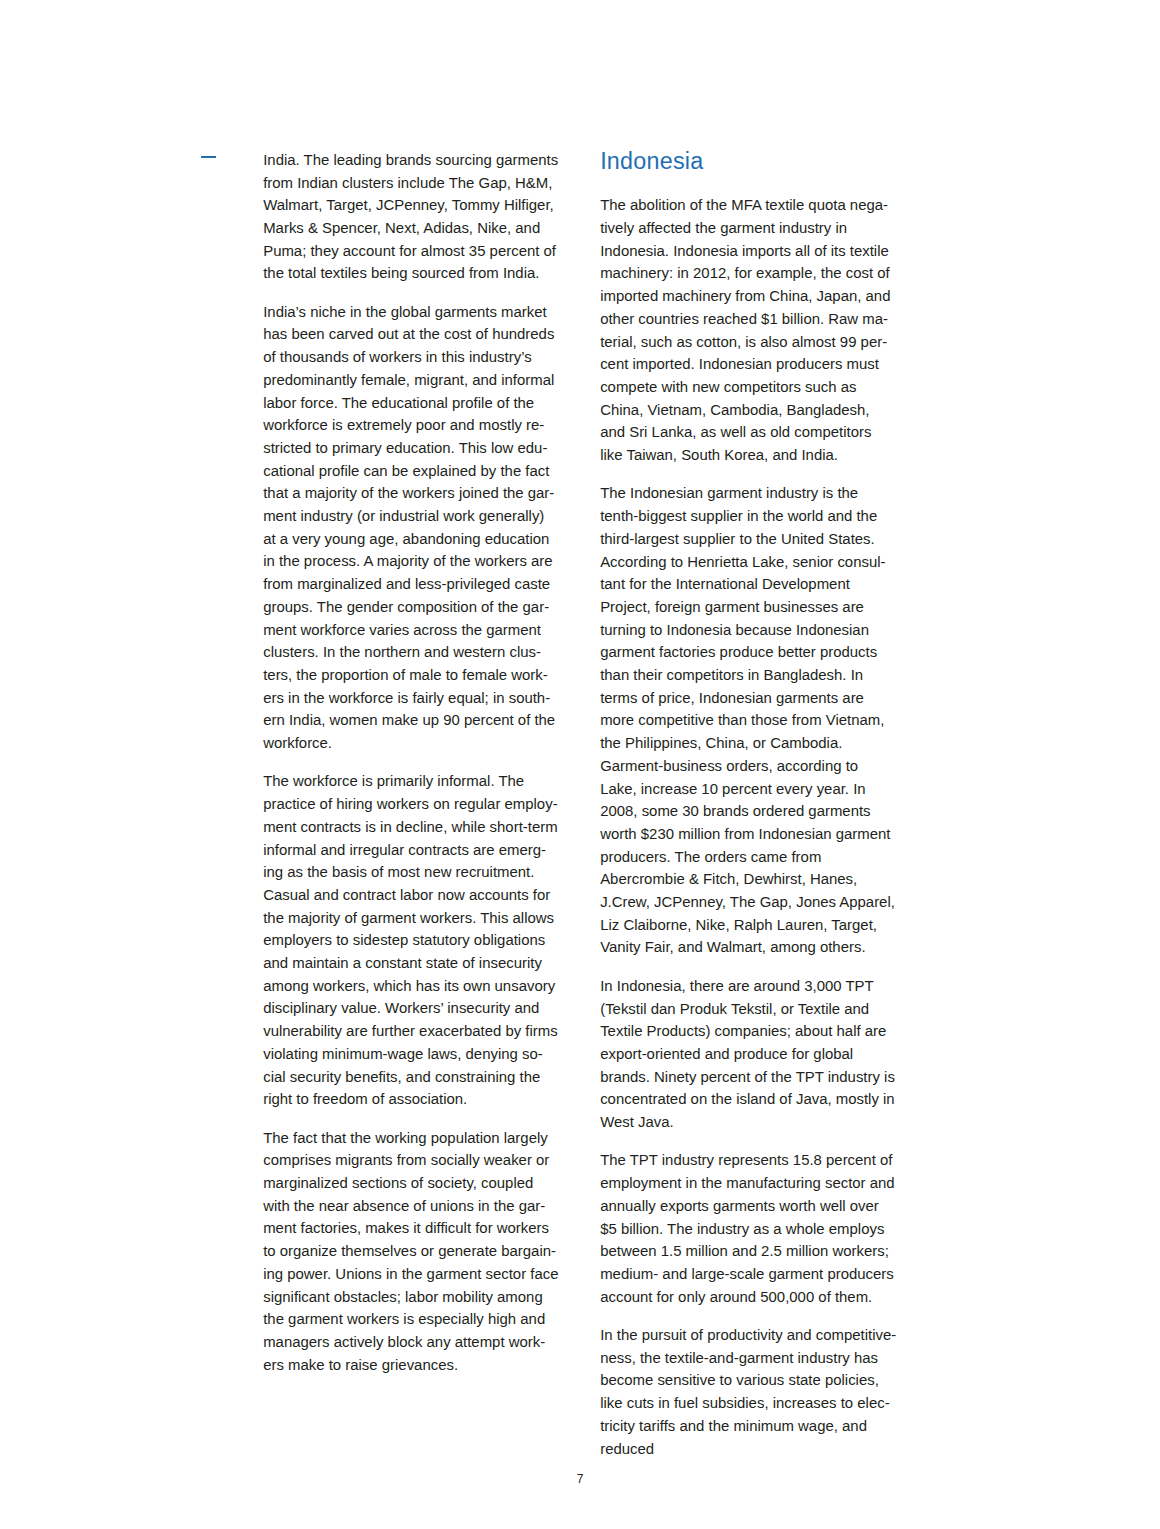India. The leading brands sourcing garments from Indian clusters include The Gap, H&M, Walmart, Target, JCPenney, Tommy Hilfiger, Marks & Spencer, Next, Adidas, Nike, and Puma; they account for almost 35 percent of the total textiles being sourced from India.
India’s niche in the global garments market has been carved out at the cost of hundreds of thousands of workers in this industry’s predominantly female, migrant, and informal labor force. The educational profile of the workforce is extremely poor and mostly restricted to primary education. This low educational profile can be explained by the fact that a majority of the workers joined the garment industry (or industrial work generally) at a very young age, abandoning education in the process. A majority of the workers are from marginalized and less-privileged caste groups. The gender composition of the garment workforce varies across the garment clusters. In the northern and western clusters, the proportion of male to female workers in the workforce is fairly equal; in southern India, women make up 90 percent of the workforce.
The workforce is primarily informal. The practice of hiring workers on regular employment contracts is in decline, while short-term informal and irregular contracts are emerging as the basis of most new recruitment. Casual and contract labor now accounts for the majority of garment workers. This allows employers to sidestep statutory obligations and maintain a constant state of insecurity among workers, which has its own unsavory disciplinary value. Workers’ insecurity and vulnerability are further exacerbated by firms violating minimum-wage laws, denying social security benefits, and constraining the right to freedom of association.
The fact that the working population largely comprises migrants from socially weaker or marginalized sections of society, coupled with the near absence of unions in the garment factories, makes it difficult for workers to organize themselves or generate bargaining power. Unions in the garment sector face significant obstacles; labor mobility among the garment workers is especially high and managers actively block any attempt workers make to raise grievances.
Indonesia
The abolition of the MFA textile quota negatively affected the garment industry in Indonesia. Indonesia imports all of its textile machinery: in 2012, for example, the cost of imported machinery from China, Japan, and other countries reached $1 billion. Raw material, such as cotton, is also almost 99 percent imported. Indonesian producers must compete with new competitors such as China, Vietnam, Cambodia, Bangladesh, and Sri Lanka, as well as old competitors like Taiwan, South Korea, and India.
The Indonesian garment industry is the tenth-biggest supplier in the world and the third-largest supplier to the United States. According to Henrietta Lake, senior consultant for the International Development Project, foreign garment businesses are turning to Indonesia because Indonesian garment factories produce better products than their competitors in Bangladesh. In terms of price, Indonesian garments are more competitive than those from Vietnam, the Philippines, China, or Cambodia. Garment-business orders, according to Lake, increase 10 percent every year. In 2008, some 30 brands ordered garments worth $230 million from Indonesian garment producers. The orders came from Abercrombie & Fitch, Dewhirst, Hanes, J.Crew, JCPenney, The Gap, Jones Apparel, Liz Claiborne, Nike, Ralph Lauren, Target, Vanity Fair, and Walmart, among others.
In Indonesia, there are around 3,000 TPT (Tekstil dan Produk Tekstil, or Textile and Textile Products) companies; about half are export-oriented and produce for global brands. Ninety percent of the TPT industry is concentrated on the island of Java, mostly in West Java.
The TPT industry represents 15.8 percent of employment in the manufacturing sector and annually exports garments worth well over $5 billion. The industry as a whole employs between 1.5 million and 2.5 million workers; medium- and large-scale garment producers account for only around 500,000 of them.
In the pursuit of productivity and competitiveness, the textile-and-garment industry has become sensitive to various state policies, like cuts in fuel subsidies, increases to electricity tariffs and the minimum wage, and reduced
7